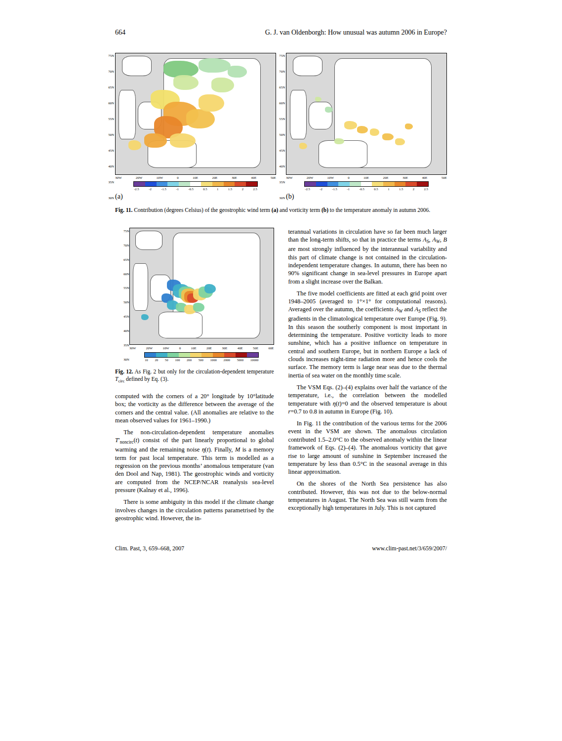664
G. J. van Oldenborgh: How unusual was autumn 2006 in Europe?
75N 70N 65N 60N 55N 50N 45N 40N 35N 30N
30W 20W 10W 010E 20E 30E 40E 50E
-2.5-2-1.5-1-0.50.511.522.5
(a)
75N 70N 65N 60N 55N 50N 45N 40N 35N 30N
30W 20W 10W 010E 20E 30E 40E 50E
-2.5-2-1.5-1-0.50.511.522.5
(b)
Fig. 11. Contribution (degrees Celsius) of the geostrophic wind term (a) and vorticity term (b) to the temperature anomaly in autumn 2006.
75N 70N 65N 60N 55N 50N 45N 40N 35N 30N
30W 20W 10W 010E 20E 30E 40E 50E 60E
10205010020050010002000500010000
Fig. 12. As Fig. 2 but only for the circulation-dependent temperature Tcirc defined by Eq. (3).
computed with the corners of a 20° longitude by 10°latitude box; the vorticity as the difference between the average of the corners and the central value. (All anomalies are relative to the mean observed values for 1961–1990.)
The non-circulation-dependent temperature anomalies T′noncirc(t) consist of the part linearly proportional to global warming and the remaining noise η(t). Finally, M is a memory term for past local temperature. This term is modelled as a regression on the previous months’ anomalous temperature (van den Dool and Nap, 1981). The geostrophic winds and vorticity are computed from the NCEP/NCAR reanalysis sea-level pressure (Kalnay et al., 1996).
There is some ambiguity in this model if the climate change involves changes in the circulation patterns parametrised by the geostrophic wind. However, the in-
terannual variations in circulation have so far been much larger than the long-term shifts, so that in practice the terms AS, AW, B are most strongly influenced by the interannual variability and this part of climate change is not contained in the circulation-independent temperature changes. In autumn, there has been no 90% significant change in sea-level pressures in Europe apart from a slight increase over the Balkan.
The five model coefficients are fitted at each grid point over 1948–2005 (averaged to 1°×1° for computational reasons). Averaged over the autumn, the coefficients AW and AS reflect the gradients in the climatological temperature over Europe (Fig. 9). In this season the southerly component is most important in determining the temperature. Positive vorticity leads to more sunshine, which has a positive influence on temperature in central and southern Europe, but in northern Europe a lack of clouds increases night-time radiation more and hence cools the surface. The memory term is large near seas due to the thermal inertia of sea water on the monthly time scale.
The VSM Eqs. (2)–(4) explains over half the variance of the temperature, i.e., the correlation between the modelled temperature with η(t)=0 and the observed temperature is about r=0.7 to 0.8 in autumn in Europe (Fig. 10).
In Fig. 11 the contribution of the various terms for the 2006 event in the VSM are shown. The anomalous circulation contributed 1.5–2.0°C to the observed anomaly within the linear framework of Eqs. (2)–(4). The anomalous vorticity that gave rise to large amount of sunshine in September increased the temperature by less than 0.5°C in the seasonal average in this linear approximation.
On the shores of the North Sea persistence has also contributed. However, this was not due to the below-normal temperatures in August. The North Sea was still warm from the exceptionally high temperatures in July. This is not captured
Clim. Past, 3, 659–668, 2007
www.clim-past.net/3/659/2007/